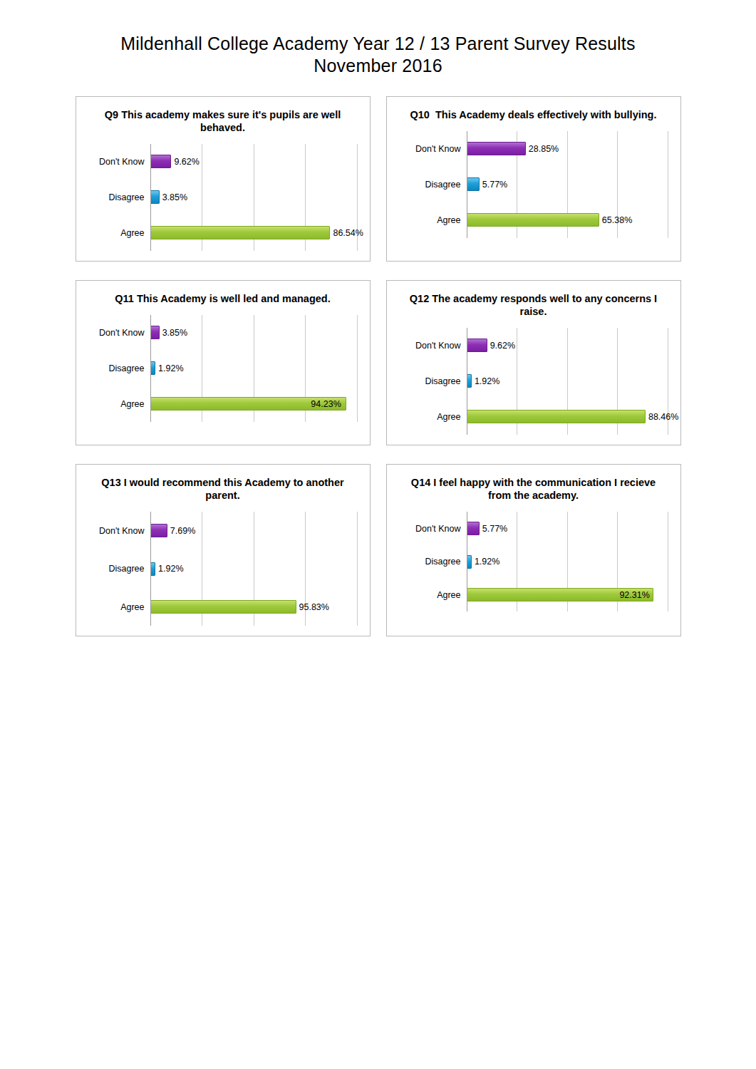Mildenhall College Academy Year 12 / 13 Parent Survey Results
November 2016
Q9 This academy makes sure it's pupils are well behaved.
Don't Know
9.62%
Disagree
3.85%
Agree
86.54%
Q10 This Academy deals effectively with bullying.
Don't Know
28.85%
Disagree
5.77%
Agree
65.38%
Q11 This Academy is well led and managed.
Don't Know
3.85%
Disagree
1.92%
Agree
94.23%
Q12 The academy responds well to any concerns I raise.
Don't Know
9.62%
Disagree
1.92%
Agree
88.46%
Q13 I would recommend this Academy to another parent.
Don't Know
7.69%
Disagree
1.92%
Agree
95.83%
Q14 I feel happy with the communication I recieve from the academy.
Don't Know
5.77%
Disagree
1.92%
Agree
92.31%